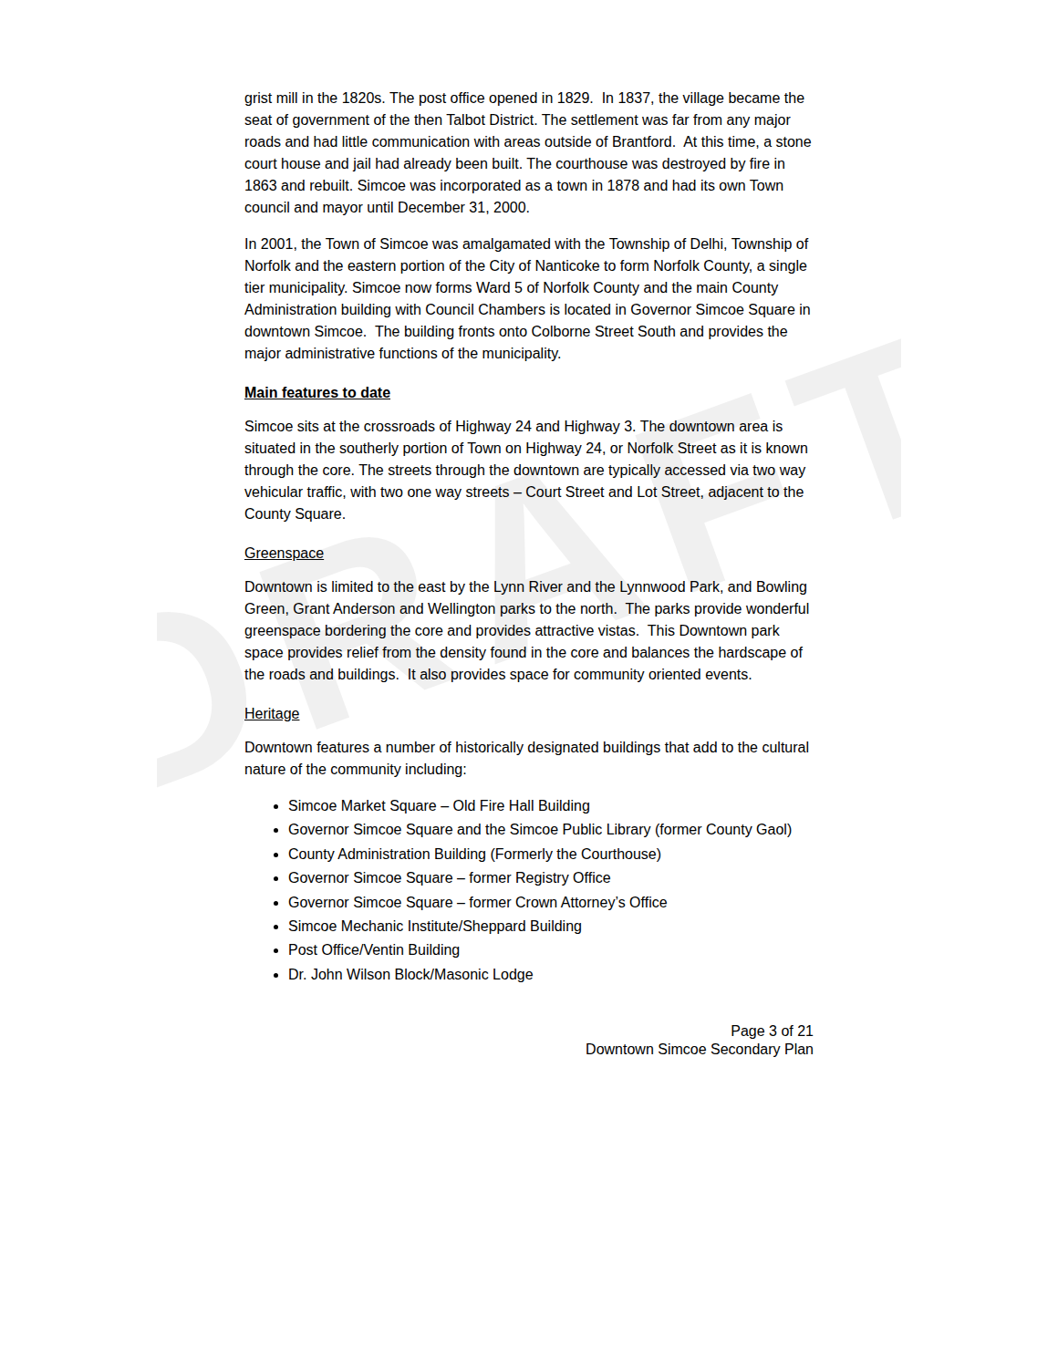DRAFT
grist mill in the 1820s. The post office opened in 1829. In 1837, the village became the seat of government of the then Talbot District. The settlement was far from any major roads and had little communication with areas outside of Brantford. At this time, a stone court house and jail had already been built. The courthouse was destroyed by fire in 1863 and rebuilt. Simcoe was incorporated as a town in 1878 and had its own Town council and mayor until December 31, 2000.
In 2001, the Town of Simcoe was amalgamated with the Township of Delhi, Township of Norfolk and the eastern portion of the City of Nanticoke to form Norfolk County, a single tier municipality. Simcoe now forms Ward 5 of Norfolk County and the main County Administration building with Council Chambers is located in Governor Simcoe Square in downtown Simcoe. The building fronts onto Colborne Street South and provides the major administrative functions of the municipality.
Main features to date
Simcoe sits at the crossroads of Highway 24 and Highway 3. The downtown area is situated in the southerly portion of Town on Highway 24, or Norfolk Street as it is known through the core. The streets through the downtown are typically accessed via two way vehicular traffic, with two one way streets – Court Street and Lot Street, adjacent to the County Square.
Greenspace
Downtown is limited to the east by the Lynn River and the Lynnwood Park, and Bowling Green, Grant Anderson and Wellington parks to the north. The parks provide wonderful greenspace bordering the core and provides attractive vistas. This Downtown park space provides relief from the density found in the core and balances the hardscape of the roads and buildings. It also provides space for community oriented events.
Heritage
Downtown features a number of historically designated buildings that add to the cultural nature of the community including:
Simcoe Market Square – Old Fire Hall Building
Governor Simcoe Square and the Simcoe Public Library (former County Gaol)
County Administration Building (Formerly the Courthouse)
Governor Simcoe Square – former Registry Office
Governor Simcoe Square – former Crown Attorney’s Office
Simcoe Mechanic Institute/Sheppard Building
Post Office/Ventin Building
Dr. John Wilson Block/Masonic Lodge
Page 3 of 21
Downtown Simcoe Secondary Plan